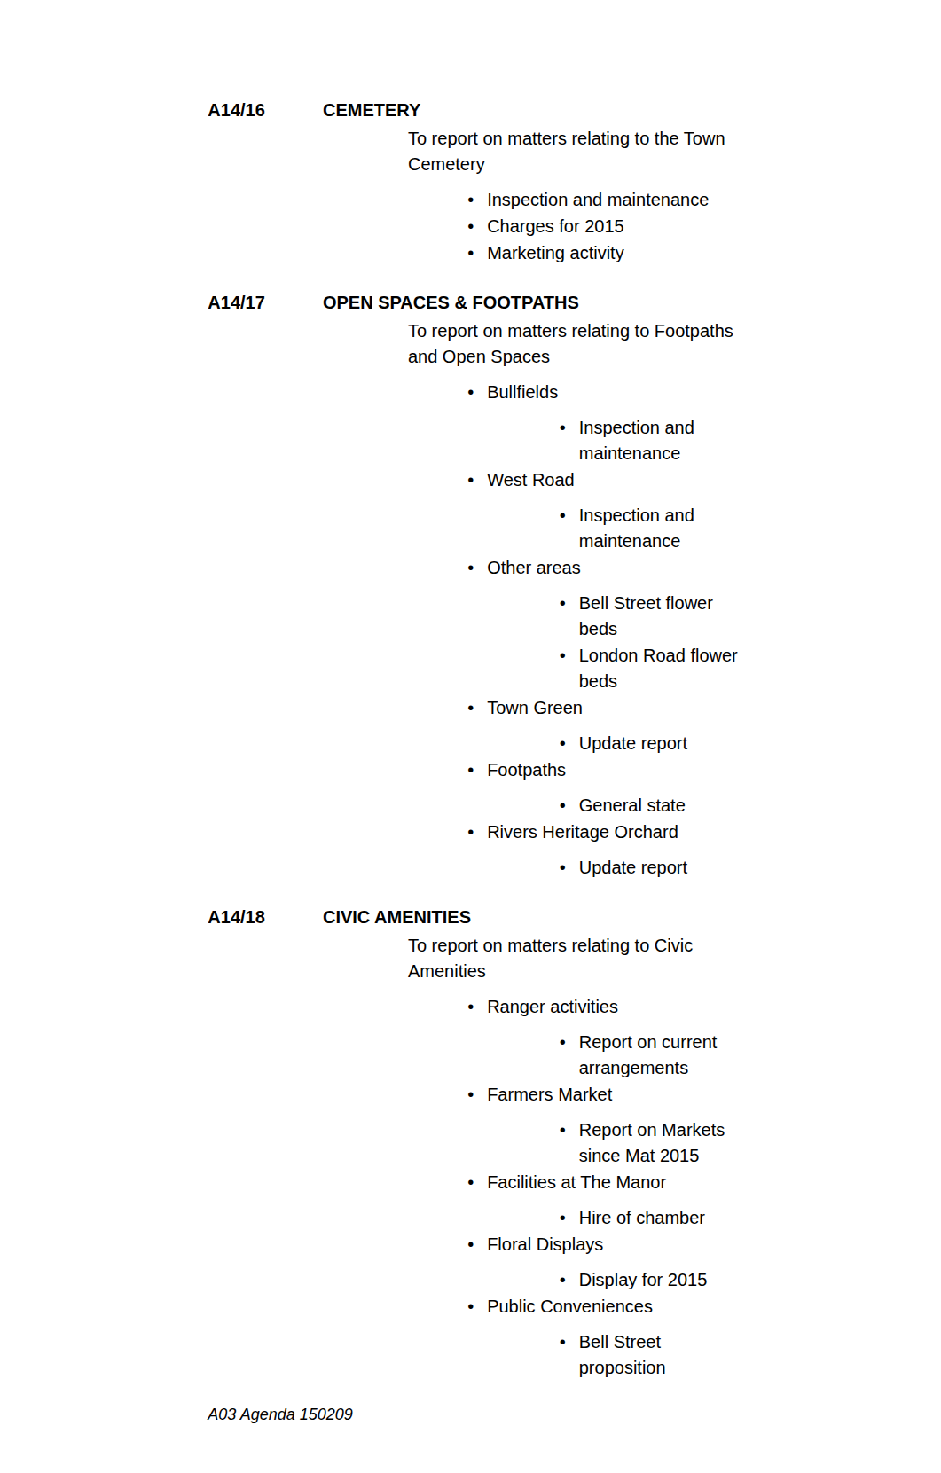A14/16 CEMETERY
To report on matters relating to the Town Cemetery
Inspection and maintenance
Charges for 2015
Marketing activity
A14/17 OPEN SPACES & FOOTPATHS
To report on matters relating to Footpaths and Open Spaces
Bullfields
Inspection and maintenance
West Road
Inspection and maintenance
Other areas
Bell Street flower beds
London Road flower beds
Town Green
Update report
Footpaths
General state
Rivers Heritage Orchard
Update report
A14/18 CIVIC AMENITIES
To report on matters relating to Civic Amenities
Ranger activities
Report on current arrangements
Farmers Market
Report on Markets since Mat 2015
Facilities at The Manor
Hire of chamber
Floral Displays
Display for 2015
Public Conveniences
Bell Street proposition
A03 Agenda 150209